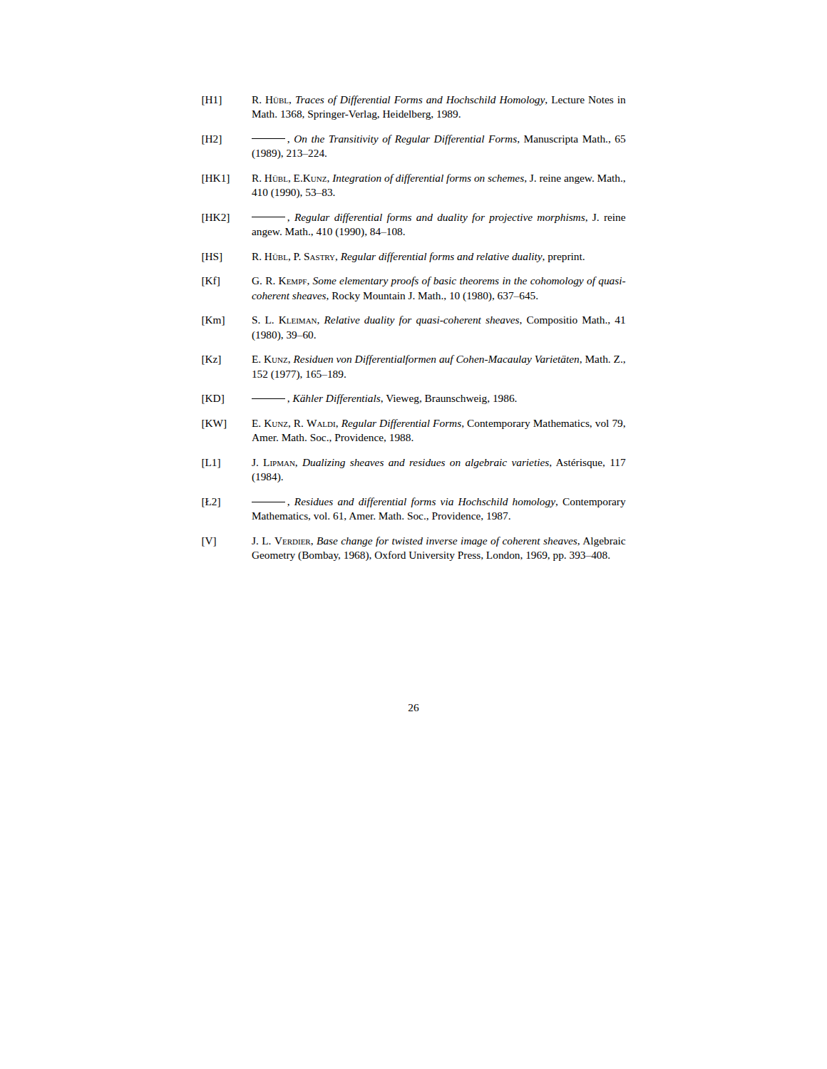[H1]
R. Hübl, Traces of Differential Forms and Hochschild Homology, Lecture Notes in Math. 1368, Springer-Verlag, Heidelberg, 1989.
[H2]
, On the Transitivity of Regular Differential Forms, Manuscripta Math., 65 (1989), 213–224.
[HK1]
R. Hübl, E.Kunz, Integration of differential forms on schemes, J. reine angew. Math., 410 (1990), 53–83.
[HK2]
, Regular differential forms and duality for projective morphisms, J. reine angew. Math., 410 (1990), 84–108.
[HS]
R. Hübl, P. Sastry, Regular differential forms and relative duality, preprint.
[Kf]
G. R. Kempf, Some elementary proofs of basic theorems in the cohomology of quasi-coherent sheaves, Rocky Mountain J. Math., 10 (1980), 637–645.
[Km]
S. L. Kleiman, Relative duality for quasi-coherent sheaves, Compositio Math., 41 (1980), 39–60.
[Kz]
E. Kunz, Residuen von Differentialformen auf Cohen-Macaulay Varietäten, Math. Z., 152 (1977), 165–189.
[KD]
, Kähler Differentials, Vieweg, Braunschweig, 1986.
[KW]
E. Kunz, R. Waldi, Regular Differential Forms, Contemporary Mathematics, vol 79, Amer. Math. Soc., Providence, 1988.
[L1]
J. Lipman, Dualizing sheaves and residues on algebraic varieties, Astérisque, 117 (1984).
[Ł2]
, Residues and differential forms via Hochschild homology, Contemporary Mathematics, vol. 61, Amer. Math. Soc., Providence, 1987.
[V]
J. L. Verdier, Base change for twisted inverse image of coherent sheaves, Algebraic Geometry (Bombay, 1968), Oxford University Press, London, 1969, pp. 393–408.
26